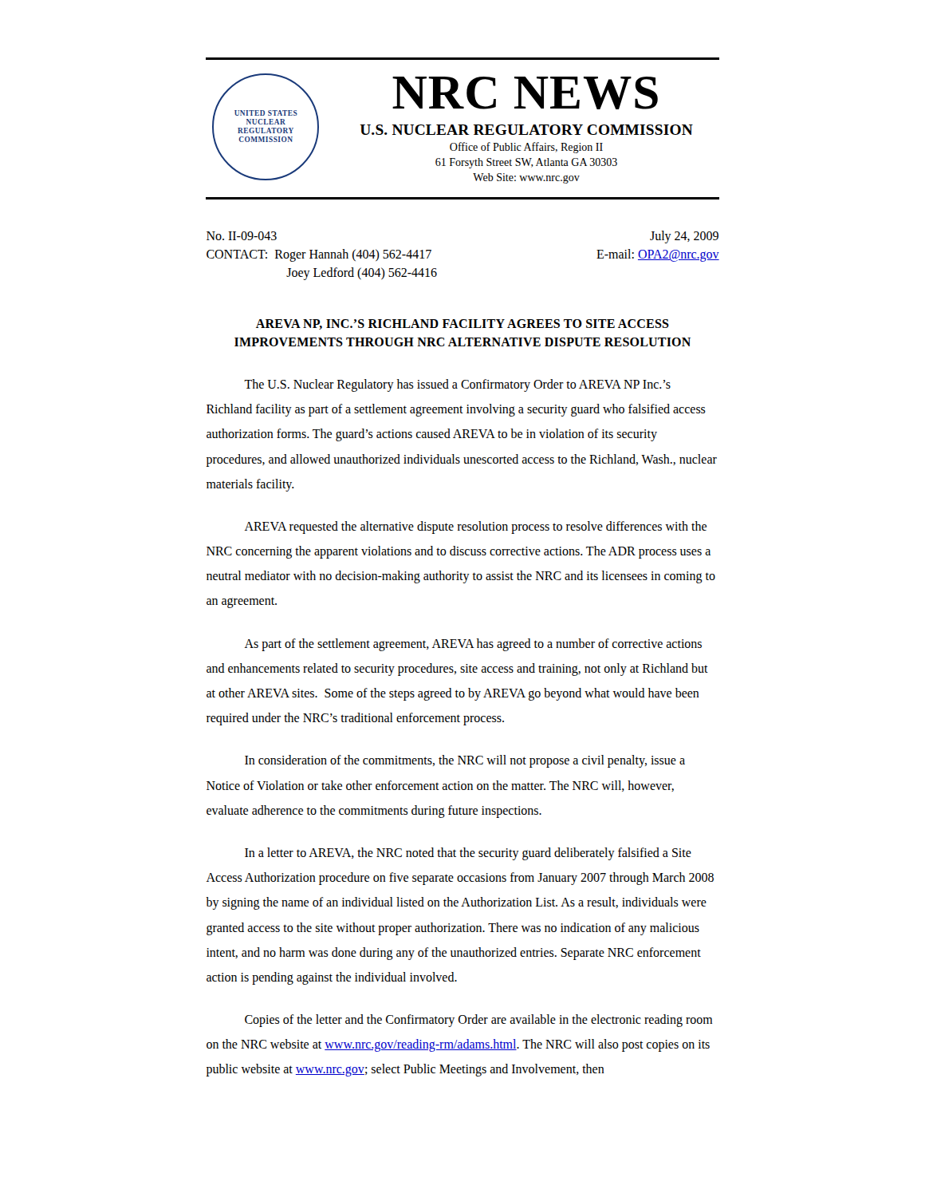UNITED STATES
NUCLEAR
REGULATORY
COMMISSION
NRC NEWS
U.S. NUCLEAR REGULATORY COMMISSION
Office of Public Affairs, Region II
61 Forsyth Street SW, Atlanta GA 30303
Web Site: www.nrc.gov
No. II-09-043
July 24, 2009
CONTACT: Roger Hannah (404) 562-4417
E-mail: OPA2@nrc.gov
Joey Ledford (404) 562-4416
AREVA NP, Inc.’s Richland Facility Agrees to Site Access
Improvements Through NRC Alternative Dispute Resolution
The U.S. Nuclear Regulatory has issued a Confirmatory Order to AREVA NP Inc.’s Richland facility as part of a settlement agreement involving a security guard who falsified access authorization forms. The guard’s actions caused AREVA to be in violation of its security procedures, and allowed unauthorized individuals unescorted access to the Richland, Wash., nuclear materials facility.
AREVA requested the alternative dispute resolution process to resolve differences with the NRC concerning the apparent violations and to discuss corrective actions. The ADR process uses a neutral mediator with no decision-making authority to assist the NRC and its licensees in coming to an agreement.
As part of the settlement agreement, AREVA has agreed to a number of corrective actions and enhancements related to security procedures, site access and training, not only at Richland but at other AREVA sites. Some of the steps agreed to by AREVA go beyond what would have been required under the NRC’s traditional enforcement process.
In consideration of the commitments, the NRC will not propose a civil penalty, issue a Notice of Violation or take other enforcement action on the matter. The NRC will, however, evaluate adherence to the commitments during future inspections.
In a letter to AREVA, the NRC noted that the security guard deliberately falsified a Site Access Authorization procedure on five separate occasions from January 2007 through March 2008 by signing the name of an individual listed on the Authorization List. As a result, individuals were granted access to the site without proper authorization. There was no indication of any malicious intent, and no harm was done during any of the unauthorized entries. Separate NRC enforcement action is pending against the individual involved.
Copies of the letter and the Confirmatory Order are available in the electronic reading room on the NRC website at www.nrc.gov/reading-rm/adams.html. The NRC will also post copies on its public website at www.nrc.gov; select Public Meetings and Involvement, then